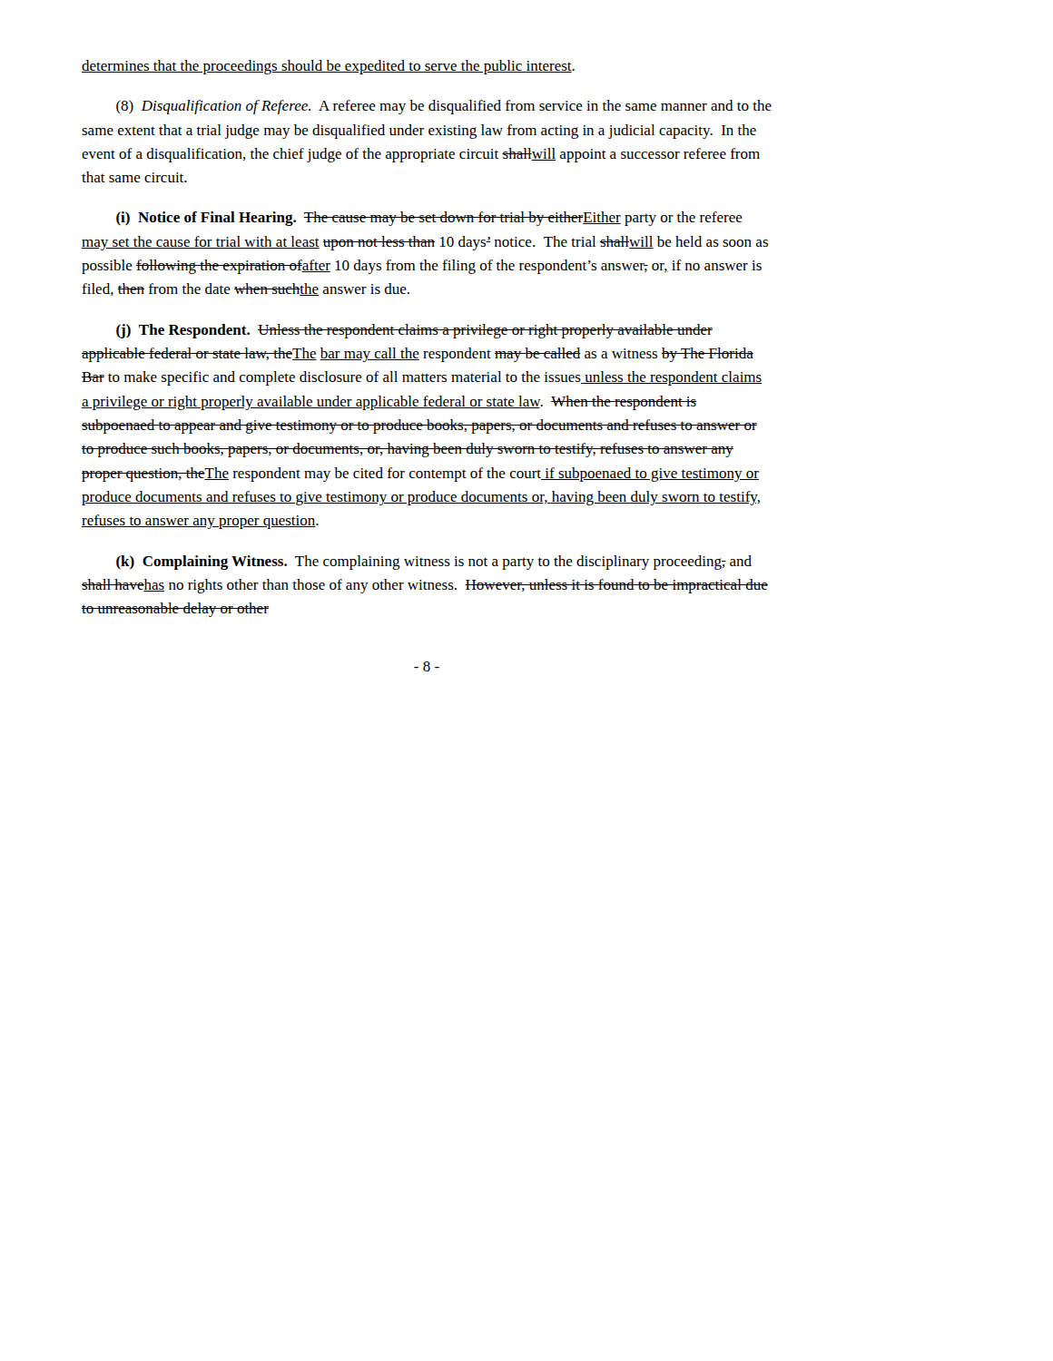determines that the proceedings should be expedited to serve the public interest.
(8) Disqualification of Referee. A referee may be disqualified from service in the same manner and to the same extent that a trial judge may be disqualified under existing law from acting in a judicial capacity. In the event of a disqualification, the chief judge of the appropriate circuit shall will appoint a successor referee from that same circuit.
(i) Notice of Final Hearing. The cause may be set down for trial by either Either party or the referee may set the cause for trial with at least upon not less than 10 days’ notice. The trial shall will be held as soon as possible following the expiration of after 10 days from the filing of the respondent’s answer, or, if no answer is filed, then from the date when such the answer is due.
(j) The Respondent. Unless the respondent claims a privilege or right properly available under applicable federal or state law, the The bar may call the respondent may be called as a witness by The Florida Bar to make specific and complete disclosure of all matters material to the issues unless the respondent claims a privilege or right properly available under applicable federal or state law. When the respondent is subpoenaed to appear and give testimony or to produce books, papers, or documents and refuses to answer or to produce such books, papers, or documents, or, having been duly sworn to testify, refuses to answer any proper question, the The respondent may be cited for contempt of the court if subpoenaed to give testimony or produce documents and refuses to give testimony or produce documents or, having been duly sworn to testify, refuses to answer any proper question.
(k) Complaining Witness. The complaining witness is not a party to the disciplinary proceeding, and shall have has no rights other than those of any other witness. However, unless it is found to be impractical due to unreasonable delay or other
- 8 -